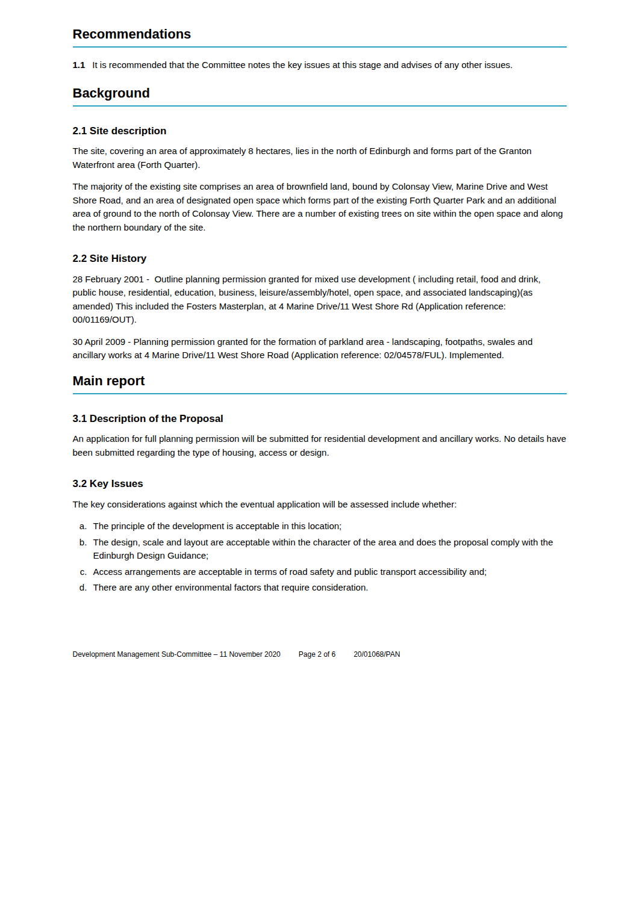Recommendations
1.1 It is recommended that the Committee notes the key issues at this stage and advises of any other issues.
Background
2.1 Site description
The site, covering an area of approximately 8 hectares, lies in the north of Edinburgh and forms part of the Granton Waterfront area (Forth Quarter).
The majority of the existing site comprises an area of brownfield land, bound by Colonsay View, Marine Drive and West Shore Road, and an area of designated open space which forms part of the existing Forth Quarter Park and an additional area of ground to the north of Colonsay View. There are a number of existing trees on site within the open space and along the northern boundary of the site.
2.2 Site History
28 February 2001 - Outline planning permission granted for mixed use development ( including retail, food and drink, public house, residential, education, business, leisure/assembly/hotel, open space, and associated landscaping)(as amended) This included the Fosters Masterplan, at 4 Marine Drive/11 West Shore Rd (Application reference: 00/01169/OUT).
30 April 2009 - Planning permission granted for the formation of parkland area - landscaping, footpaths, swales and ancillary works at 4 Marine Drive/11 West Shore Road (Application reference: 02/04578/FUL). Implemented.
Main report
3.1 Description of the Proposal
An application for full planning permission will be submitted for residential development and ancillary works. No details have been submitted regarding the type of housing, access or design.
3.2 Key Issues
The key considerations against which the eventual application will be assessed include whether:
The principle of the development is acceptable in this location;
The design, scale and layout are acceptable within the character of the area and does the proposal comply with the Edinburgh Design Guidance;
Access arrangements are acceptable in terms of road safety and public transport accessibility and;
There are any other environmental factors that require consideration.
Development Management Sub-Committee – 11 November 2020 Page 2 of 6 20/01068/PAN